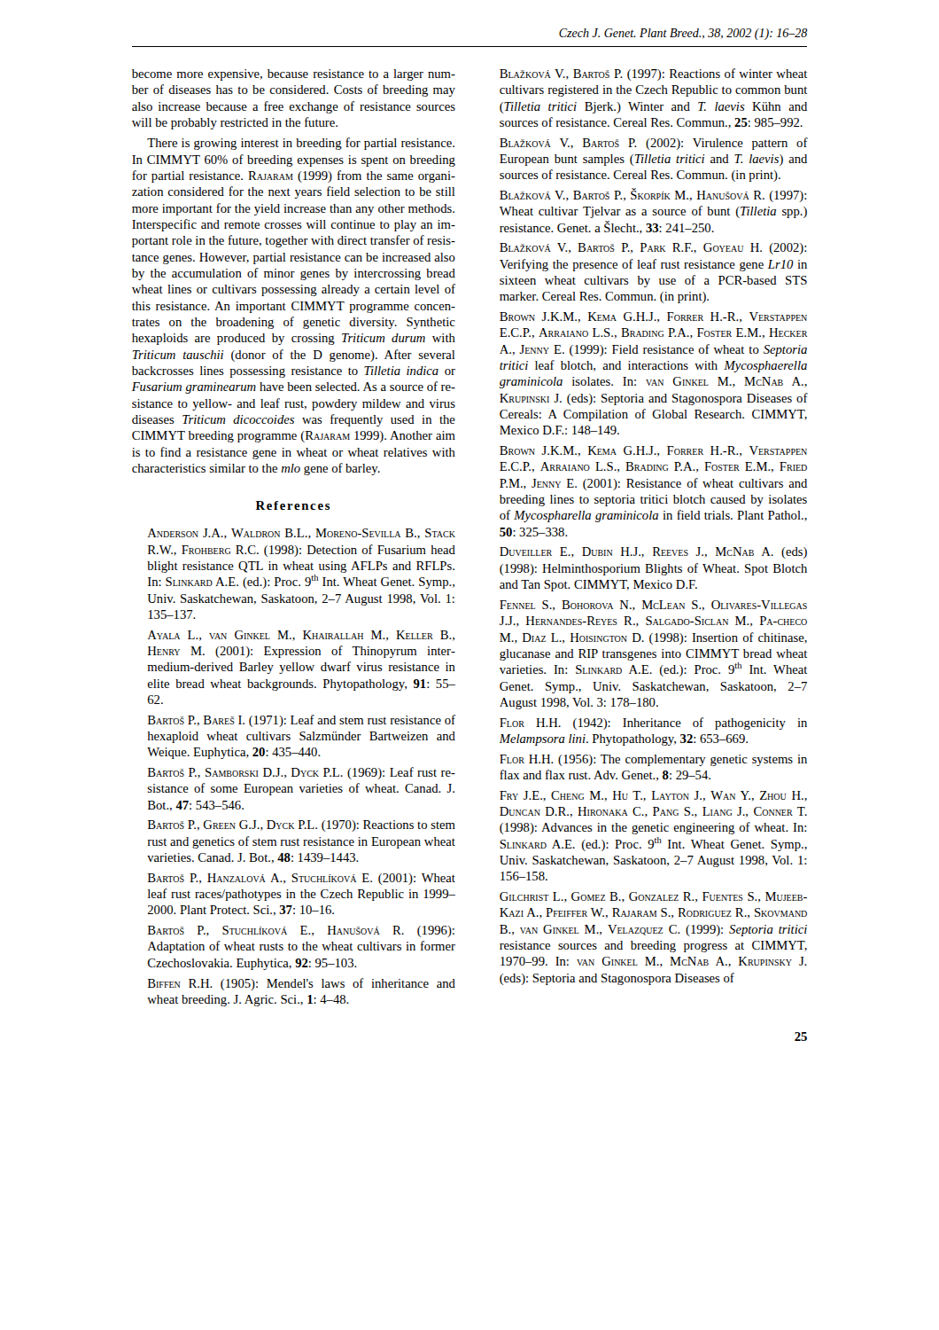Czech J. Genet. Plant Breed., 38, 2002 (1): 16–28
become more expensive, because resistance to a larger number of diseases has to be considered. Costs of breeding may also increase because a free exchange of resistance sources will be probably restricted in the future.
There is growing interest in breeding for partial resistance. In CIMMYT 60% of breeding expenses is spent on breeding for partial resistance. Rajaram (1999) from the same organization considered for the next years field selection to be still more important for the yield increase than any other methods. Interspecific and remote crosses will continue to play an important role in the future, together with direct transfer of resistance genes. However, partial resistance can be increased also by the accumulation of minor genes by intercrossing bread wheat lines or cultivars possessing already a certain level of this resistance. An important CIMMYT programme concentrates on the broadening of genetic diversity. Synthetic hexaploids are produced by crossing Triticum durum with Triticum tauschii (donor of the D genome). After several backcrosses lines possessing resistance to Tilletia indica or Fusarium graminearum have been selected. As a source of resistance to yellow- and leaf rust, powdery mildew and virus diseases Triticum dicoccoides was frequently used in the CIMMYT breeding programme (Rajaram 1999). Another aim is to find a resistance gene in wheat or wheat relatives with characteristics similar to the mlo gene of barley.
References
Anderson J.A., Waldron B.L., Moreno-Sevilla B., Stack R.W., Frohberg R.C. (1998): Detection of Fusarium head blight resistance QTL in wheat using AFLPs and RFLPs. In: Slinkard A.E. (ed.): Proc. 9th Int. Wheat Genet. Symp., Univ. Saskatchewan, Saskatoon, 2–7 August 1998, Vol. 1: 135–137.
Ayala L., van Ginkel M., Khairallah M., Keller B., Henry M. (2001): Expression of Thinopyrum intermedium-derived Barley yellow dwarf virus resistance in elite bread wheat backgrounds. Phytopathology, 91: 55–62.
Bartoš P., Bareš I. (1971): Leaf and stem rust resistance of hexaploid wheat cultivars Salzmünder Bartweizen and Weique. Euphytica, 20: 435–440.
Bartoš P., Samborski D.J., Dyck P.L. (1969): Leaf rust resistance of some European varieties of wheat. Canad. J. Bot., 47: 543–546.
Bartoš P., Green G.J., Dyck P.L. (1970): Reactions to stem rust and genetics of stem rust resistance in European wheat varieties. Canad. J. Bot., 48: 1439–1443.
Bartoš P., Hanzalová A., Stuchlíková E. (2001): Wheat leaf rust races/pathotypes in the Czech Republic in 1999–2000. Plant Protect. Sci., 37: 10–16.
Bartoš P., Stuchlíková E., Hanušová R. (1996): Adaptation of wheat rusts to the wheat cultivars in former Czechoslovakia. Euphytica, 92: 95–103.
Biffen R.H. (1905): Mendel's laws of inheritance and wheat breeding. J. Agric. Sci., 1: 4–48.
Blažková V., Bartoš P. (1997): Reactions of winter wheat cultivars registered in the Czech Republic to common bunt (Tilletia tritici Bjerk.) Winter and T. laevis Kühn and sources of resistance. Cereal Res. Commun., 25: 985–992.
Blažková V., Bartoš P. (2002): Virulence pattern of European bunt samples (Tilletia tritici and T. laevis) and sources of resistance. Cereal Res. Commun. (in print).
Blažková V., Bartoš P., Škorpík M., Hanušová R. (1997): Wheat cultivar Tjelvar as a source of bunt (Tilletia spp.) resistance. Genet. a Šlecht., 33: 241–250.
Blažková V., Bartoš P., Park R.F., Goyeau H. (2002): Verifying the presence of leaf rust resistance gene Lr10 in sixteen wheat cultivars by use of a PCR-based STS marker. Cereal Res. Commun. (in print).
Brown J.K.M., Kema G.H.J., Forrer H.-R., Verstappen E.C.P., Arraiano L.S., Brading P.A., Foster E.M., Hecker A., Jenny E. (1999): Field resistance of wheat to Septoria tritici leaf blotch, and interactions with Mycosphaerella graminicola isolates. In: van Ginkel M., McNab A., Krupinski J. (eds): Septoria and Stagonospora Diseases of Cereals: A Compilation of Global Research. CIMMYT, Mexico D.F.: 148–149.
Brown J.K.M., Kema G.H.J., Forrer H.-R., Verstappen E.C.P., Arraiano L.S., Brading P.A., Foster E.M., Fried P.M., Jenny E. (2001): Resistance of wheat cultivars and breeding lines to septoria tritici blotch caused by isolates of Mycospharella graminicola in field trials. Plant Pathol., 50: 325–338.
Duveiller E., Dubin H.J., Reeves J., McNab A. (eds) (1998): Helminthosporium Blights of Wheat. Spot Blotch and Tan Spot. CIMMYT, Mexico D.F.
Fennel S., Bohorova N., McLean S., Olivares-Villegas J.J., Hernandes-Reyes R., Salgado-Siclan M., Pa-checo M., Diaz L., Hoisington D. (1998): Insertion of chitinase, glucanase and RIP transgenes into CIMMYT bread wheat varieties. In: Slinkard A.E. (ed.): Proc. 9th Int. Wheat Genet. Symp., Univ. Saskatchewan, Saskatoon, 2–7 August 1998, Vol. 3: 178–180.
Flor H.H. (1942): Inheritance of pathogenicity in Melampsora lini. Phytopathology, 32: 653–669.
Flor H.H. (1956): The complementary genetic systems in flax and flax rust. Adv. Genet., 8: 29–54.
Fry J.E., Cheng M., Hu T., Layton J., Wan Y., Zhou H., Duncan D.R., Hironaka C., Pang S., Liang J., Conner T. (1998): Advances in the genetic engineering of wheat. In: Slinkard A.E. (ed.): Proc. 9th Int. Wheat Genet. Symp., Univ. Saskatchewan, Saskatoon, 2–7 August 1998, Vol. 1: 156–158.
Gilchrist L., Gomez B., Gonzalez R., Fuentes S., Mujeeb-Kazi A., Pfeiffer W., Rajaram S., Rodriguez R., Skovmand B., van Ginkel M., Velazquez C. (1999): Septoria tritici resistance sources and breeding progress at CIMMYT, 1970–99. In: van Ginkel M., McNab A., Krupinsky J. (eds): Septoria and Stagonospora Diseases of
25